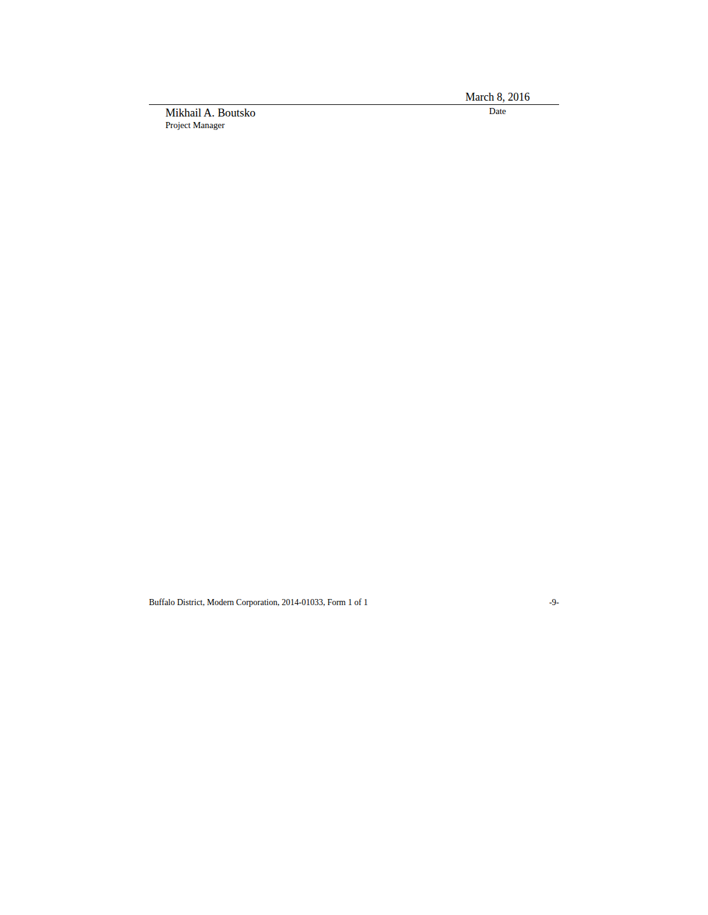March 8, 2016
Mikhail A. Boutsko
Project Manager
Date
Buffalo District, Modern Corporation, 2014-01033, Form 1 of 1 -9-